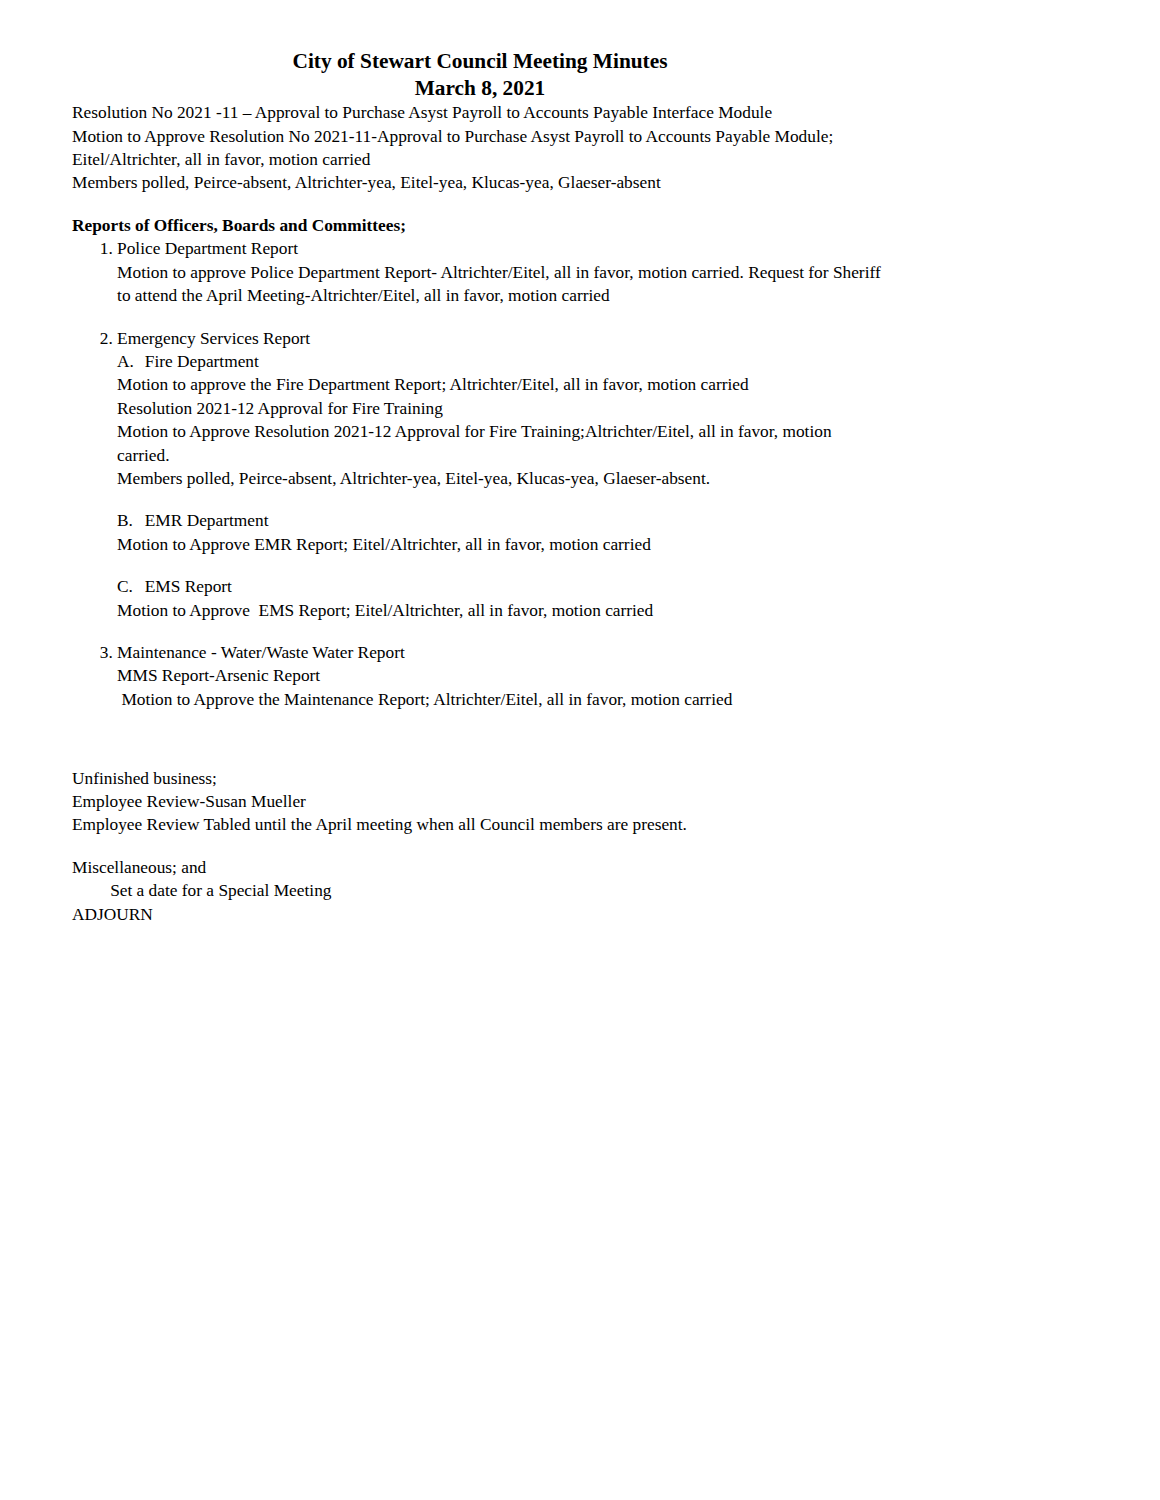City of Stewart Council Meeting Minutes March 8, 2021
Resolution No 2021 -11 – Approval to Purchase Asyst Payroll to Accounts Payable Interface Module
Motion to Approve Resolution No 2021-11-Approval to Purchase Asyst Payroll to Accounts Payable Module; Eitel/Altrichter, all in favor, motion carried
Members polled, Peirce-absent, Altrichter-yea, Eitel-yea, Klucas-yea, Glaeser-absent
Reports of Officers, Boards and Committees;
Police Department Report
Motion to approve Police Department Report- Altrichter/Eitel, all in favor, motion carried. Request for Sheriff to attend the April Meeting-Altrichter/Eitel, all in favor, motion carried
Emergency Services Report
A. Fire Department
Motion to approve the Fire Department Report; Altrichter/Eitel, all in favor, motion carried
Resolution 2021-12 Approval for Fire Training
Motion to Approve Resolution 2021-12 Approval for Fire Training;Altrichter/Eitel, all in favor, motion carried.
Members polled, Peirce-absent, Altrichter-yea, Eitel-yea, Klucas-yea, Glaeser-absent.
B. EMR Department
Motion to Approve EMR Report; Eitel/Altrichter, all in favor, motion carried
C. EMS Report
Motion to Approve EMS Report; Eitel/Altrichter, all in favor, motion carried
Maintenance - Water/Waste Water Report
MMS Report-Arsenic Report
Motion to Approve the Maintenance Report; Altrichter/Eitel, all in favor, motion carried
Unfinished business;
Employee Review-Susan Mueller
Employee Review Tabled until the April meeting when all Council members are present.
Miscellaneous; and
Set a date for a Special Meeting
ADJOURN